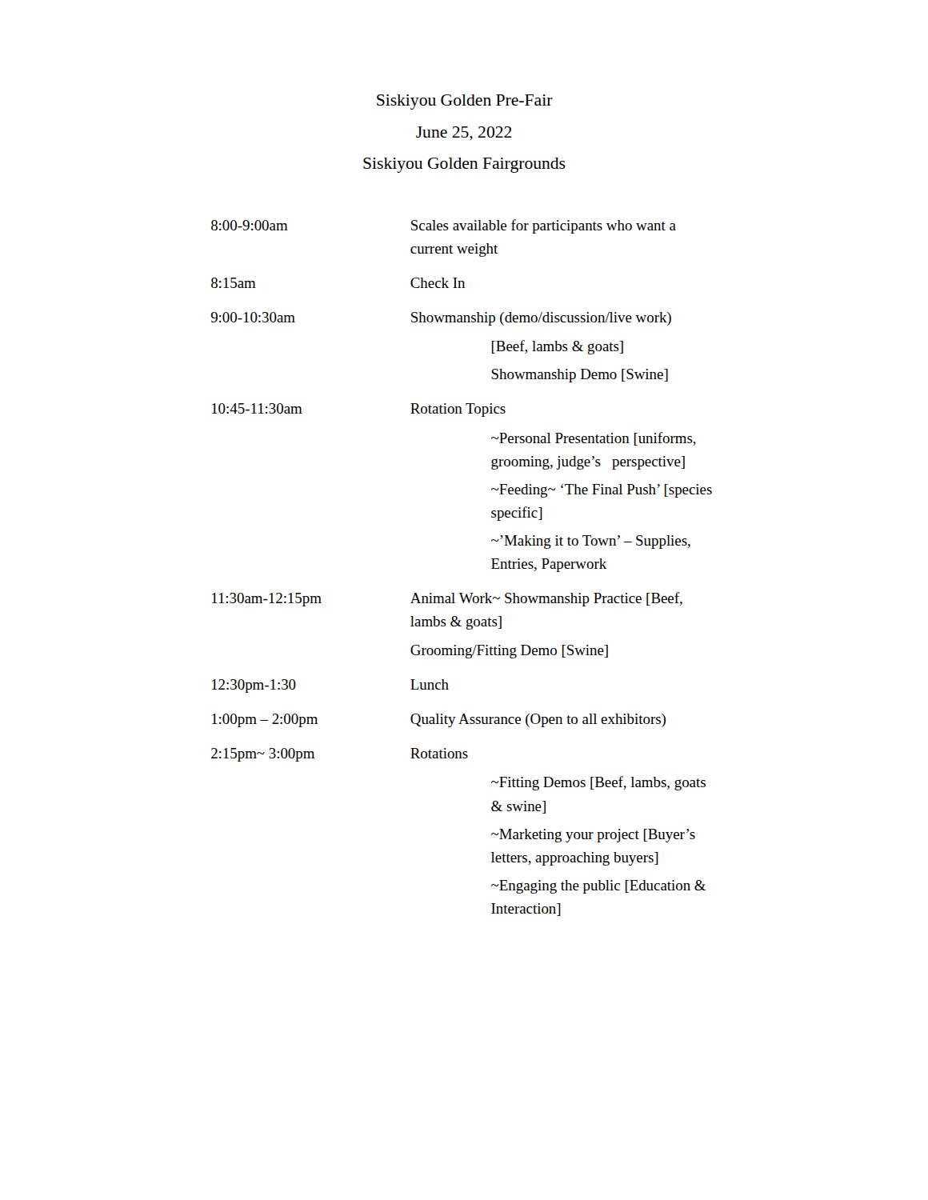Siskiyou Golden Pre-Fair June 25, 2022 Siskiyou Golden Fairgrounds
| 8:00-9:00am | Scales available for participants who want a current weight |
| 8:15am | Check In |
| 9:00-10:30am | Showmanship (demo/discussion/live work) [Beef, lambs & goats] Showmanship Demo [Swine] |
| 10:45-11:30am | Rotation Topics ~Personal Presentation [uniforms, grooming, judge’s perspective] ~Feeding~ ‘The Final Push’ [species specific] ~’Making it to Town’ – Supplies, Entries, Paperwork |
| 11:30am-12:15pm | Animal Work~ Showmanship Practice [Beef, lambs & goats] Grooming/Fitting Demo [Swine] |
| 12:30pm-1:30 | Lunch |
| 1:00pm – 2:00pm | Quality Assurance (Open to all exhibitors) |
| 2:15pm~ 3:00pm | Rotations ~Fitting Demos [Beef, lambs, goats & swine] ~Marketing your project [Buyer’s letters, approaching buyers] ~Engaging the public [Education & Interaction] |